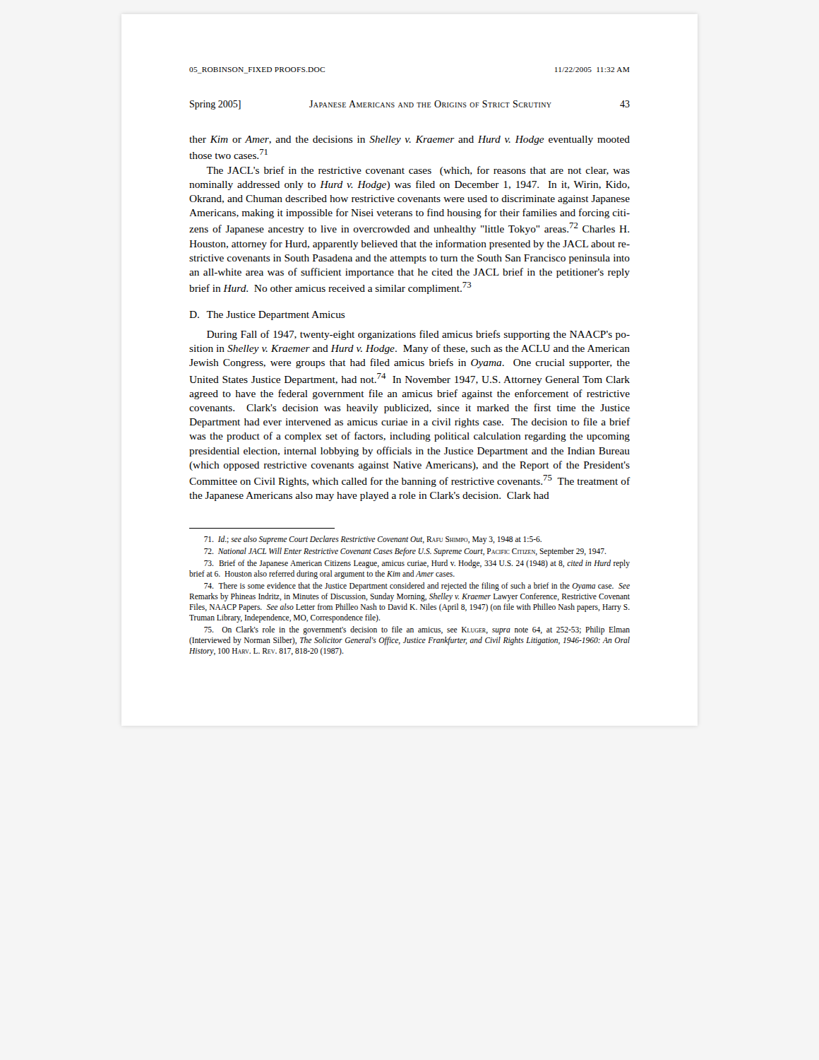05_Robinson_fixed proofs.doc 11/22/2005 11:32 AM
Spring 2005] Japanese Americans and the Origins of Strict Scrutiny 43
ther Kim or Amer, and the decisions in Shelley v. Kraemer and Hurd v. Hodge eventually mooted those two cases.71
The JACL's brief in the restrictive covenant cases (which, for reasons that are not clear, was nominally addressed only to Hurd v. Hodge) was filed on December 1, 1947. In it, Wirin, Kido, Okrand, and Chuman described how restrictive covenants were used to discriminate against Japanese Americans, making it impossible for Nisei veterans to find housing for their families and forcing citizens of Japanese ancestry to live in overcrowded and unhealthy "little Tokyo" areas.72 Charles H. Houston, attorney for Hurd, apparently believed that the information presented by the JACL about restrictive covenants in South Pasadena and the attempts to turn the South San Francisco peninsula into an all-white area was of sufficient importance that he cited the JACL brief in the petitioner's reply brief in Hurd. No other amicus received a similar compliment.73
D. The Justice Department Amicus
During Fall of 1947, twenty-eight organizations filed amicus briefs supporting the NAACP's position in Shelley v. Kraemer and Hurd v. Hodge. Many of these, such as the ACLU and the American Jewish Congress, were groups that had filed amicus briefs in Oyama. One crucial supporter, the United States Justice Department, had not.74 In November 1947, U.S. Attorney General Tom Clark agreed to have the federal government file an amicus brief against the enforcement of restrictive covenants. Clark's decision was heavily publicized, since it marked the first time the Justice Department had ever intervened as amicus curiae in a civil rights case. The decision to file a brief was the product of a complex set of factors, including political calculation regarding the upcoming presidential election, internal lobbying by officials in the Justice Department and the Indian Bureau (which opposed restrictive covenants against Native Americans), and the Report of the President's Committee on Civil Rights, which called for the banning of restrictive covenants.75 The treatment of the Japanese Americans also may have played a role in Clark's decision. Clark had
71. Id.; see also Supreme Court Declares Restrictive Covenant Out, Rafu Shimpo, May 3, 1948 at 1:5-6.
72. National JACL Will Enter Restrictive Covenant Cases Before U.S. Supreme Court, Pacific Citizen, September 29, 1947.
73. Brief of the Japanese American Citizens League, amicus curiae, Hurd v. Hodge, 334 U.S. 24 (1948) at 8, cited in Hurd reply brief at 6. Houston also referred during oral argument to the Kim and Amer cases.
74. There is some evidence that the Justice Department considered and rejected the filing of such a brief in the Oyama case. See Remarks by Phineas Indritz, in Minutes of Discussion, Sunday Morning, Shelley v. Kraemer Lawyer Conference, Restrictive Covenant Files, NAACP Papers. See also Letter from Philleo Nash to David K. Niles (April 8, 1947) (on file with Philleo Nash papers, Harry S. Truman Library, Independence, MO, Correspondence file).
75. On Clark's role in the government's decision to file an amicus, see Kluger, supra note 64, at 252-53; Philip Elman (Interviewed by Norman Silber), The Solicitor General's Office, Justice Frankfurter, and Civil Rights Litigation, 1946-1960: An Oral History, 100 Harv. L. Rev. 817, 818-20 (1987).